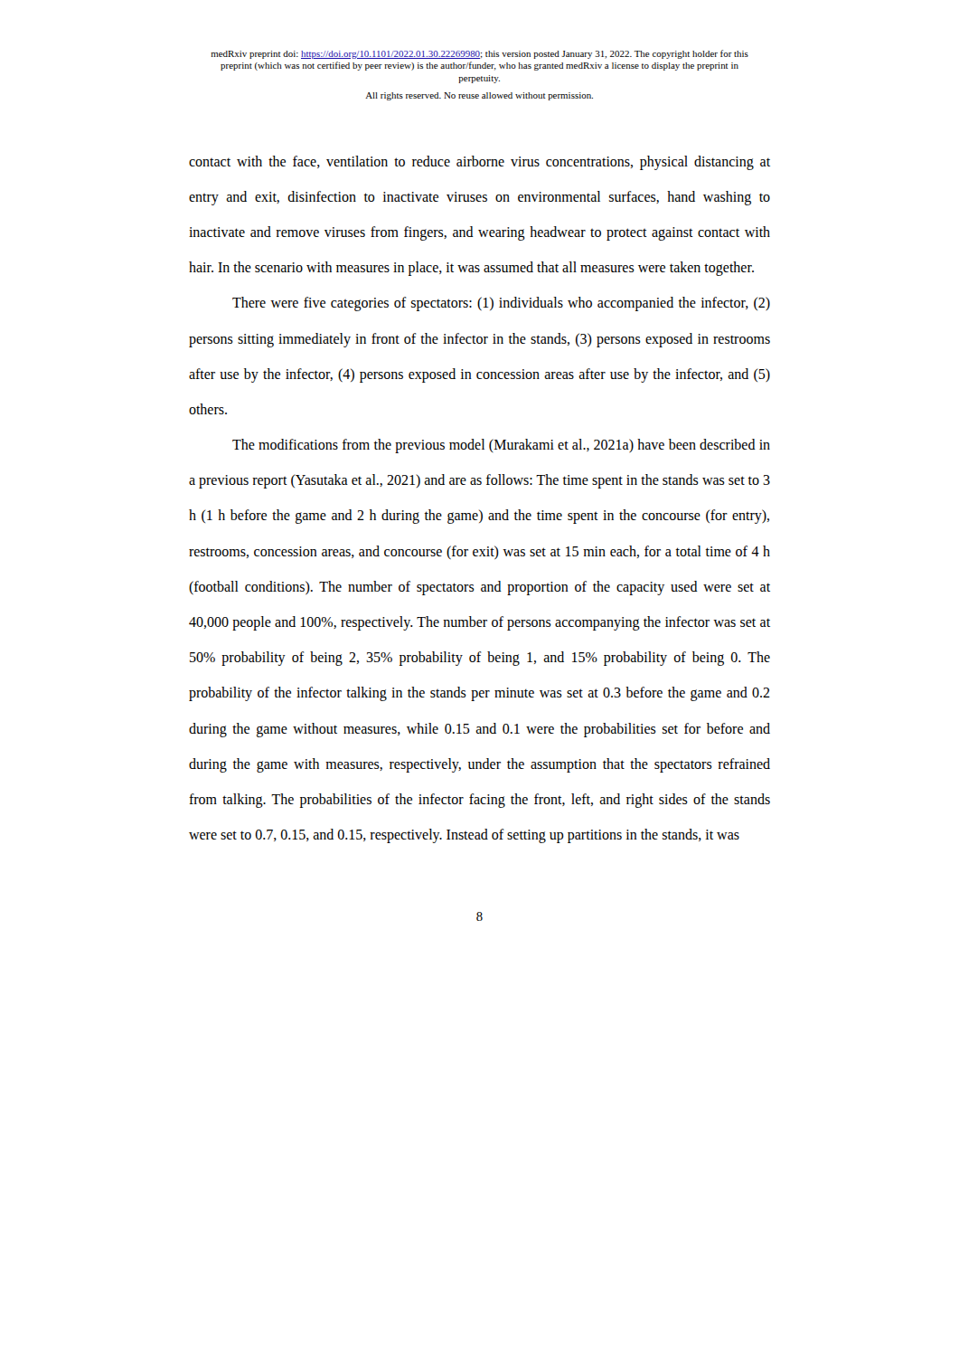medRxiv preprint doi: https://doi.org/10.1101/2022.01.30.22269980; this version posted January 31, 2022. The copyright holder for this
preprint (which was not certified by peer review) is the author/funder, who has granted medRxiv a license to display the preprint in
perpetuity.
All rights reserved. No reuse allowed without permission.
contact with the face, ventilation to reduce airborne virus concentrations, physical distancing at entry and exit, disinfection to inactivate viruses on environmental surfaces, hand washing to inactivate and remove viruses from fingers, and wearing headwear to protect against contact with hair. In the scenario with measures in place, it was assumed that all measures were taken together.
There were five categories of spectators: (1) individuals who accompanied the infector, (2) persons sitting immediately in front of the infector in the stands, (3) persons exposed in restrooms after use by the infector, (4) persons exposed in concession areas after use by the infector, and (5) others.
The modifications from the previous model (Murakami et al., 2021a) have been described in a previous report (Yasutaka et al., 2021) and are as follows: The time spent in the stands was set to 3 h (1 h before the game and 2 h during the game) and the time spent in the concourse (for entry), restrooms, concession areas, and concourse (for exit) was set at 15 min each, for a total time of 4 h (football conditions). The number of spectators and proportion of the capacity used were set at 40,000 people and 100%, respectively. The number of persons accompanying the infector was set at 50% probability of being 2, 35% probability of being 1, and 15% probability of being 0. The probability of the infector talking in the stands per minute was set at 0.3 before the game and 0.2 during the game without measures, while 0.15 and 0.1 were the probabilities set for before and during the game with measures, respectively, under the assumption that the spectators refrained from talking. The probabilities of the infector facing the front, left, and right sides of the stands were set to 0.7, 0.15, and 0.15, respectively. Instead of setting up partitions in the stands, it was
8